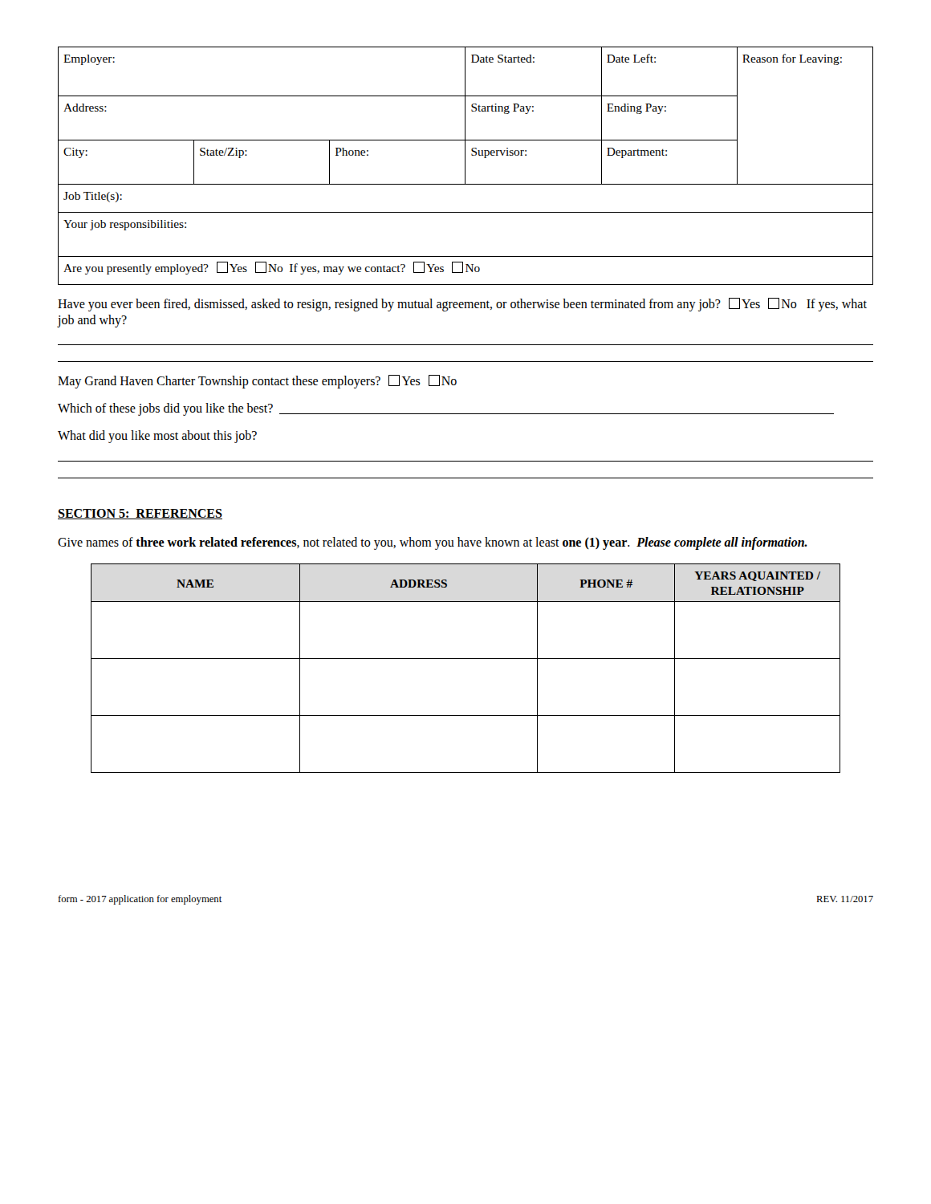| Employer: | Date Started: | Date Left: | Reason for Leaving: |
| Address: | Starting Pay: | Ending Pay: |
| City: | State/Zip: | Phone: | Supervisor: | Department: |
| Job Title(s): |
| Your job responsibilities: |
| Are you presently employed? Yes No If yes, may we contact? Yes No |
Have you ever been fired, dismissed, asked to resign, resigned by mutual agreement, or otherwise been terminated from any job? Yes No If yes, what job and why?
May Grand Haven Charter Township contact these employers? Yes No
Which of these jobs did you like the best?
What did you like most about this job?
SECTION 5: REFERENCES
Give names of three work related references, not related to you, whom you have known at least one (1) year. Please complete all information.
| NAME | ADDRESS | PHONE # | YEARS AQUAINTED / RELATIONSHIP |
| --- | --- | --- | --- |
form - 2017 application for employment REV. 11/2017